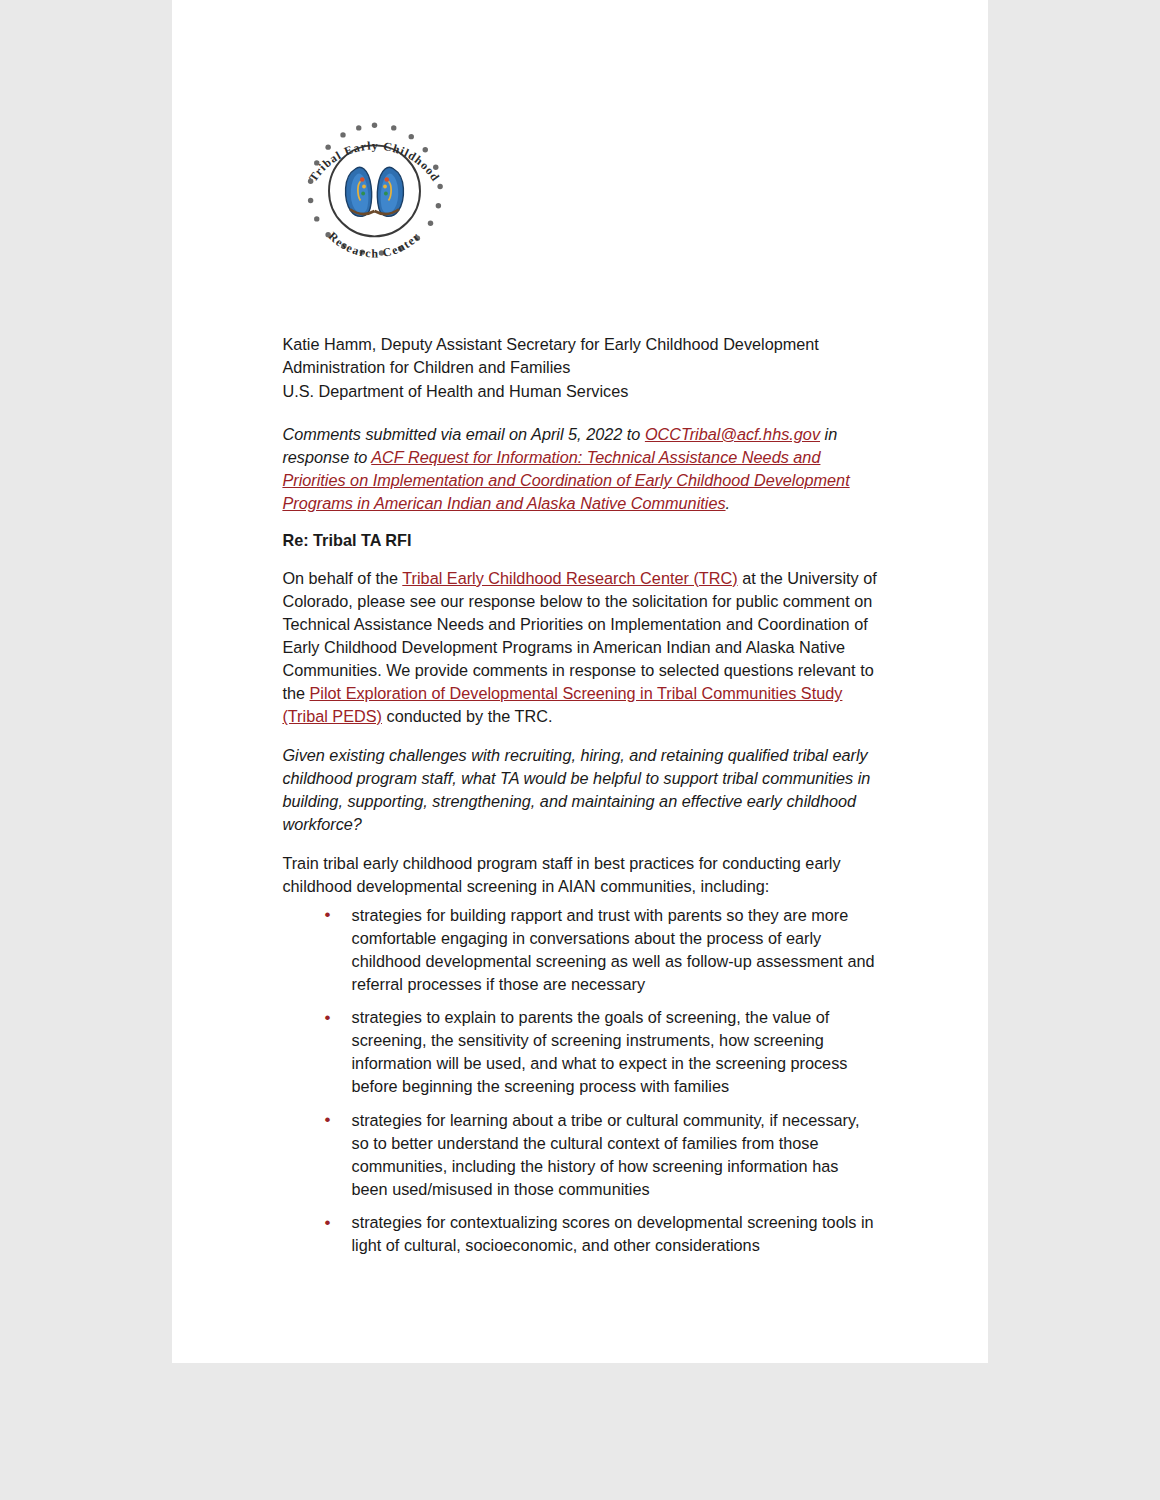Tribal Early Childhood Research Center
Katie Hamm, Deputy Assistant Secretary for Early Childhood Development Administration for Children and Families U.S. Department of Health and Human Services
Comments submitted via email on April 5, 2022 to OCCTribal@acf.hhs.gov in response to ACF Request for Information: Technical Assistance Needs and Priorities on Implementation and Coordination of Early Childhood Development Programs in American Indian and Alaska Native Communities.
Re: Tribal TA RFI
On behalf of the Tribal Early Childhood Research Center (TRC) at the University of Colorado, please see our response below to the solicitation for public comment on Technical Assistance Needs and Priorities on Implementation and Coordination of Early Childhood Development Programs in American Indian and Alaska Native Communities. We provide comments in response to selected questions relevant to the Pilot Exploration of Developmental Screening in Tribal Communities Study (Tribal PEDS) conducted by the TRC.
Given existing challenges with recruiting, hiring, and retaining qualified tribal early childhood program staff, what TA would be helpful to support tribal communities in building, supporting, strengthening, and maintaining an effective early childhood workforce?
Train tribal early childhood program staff in best practices for conducting early childhood developmental screening in AIAN communities, including:
strategies for building rapport and trust with parents so they are more comfortable engaging in conversations about the process of early childhood developmental screening as well as follow-up assessment and referral processes if those are necessary
strategies to explain to parents the goals of screening, the value of screening, the sensitivity of screening instruments, how screening information will be used, and what to expect in the screening process before beginning the screening process with families
strategies for learning about a tribe or cultural community, if necessary, so to better understand the cultural context of families from those communities, including the history of how screening information has been used/misused in those communities
strategies for contextualizing scores on developmental screening tools in light of cultural, socioeconomic, and other considerations